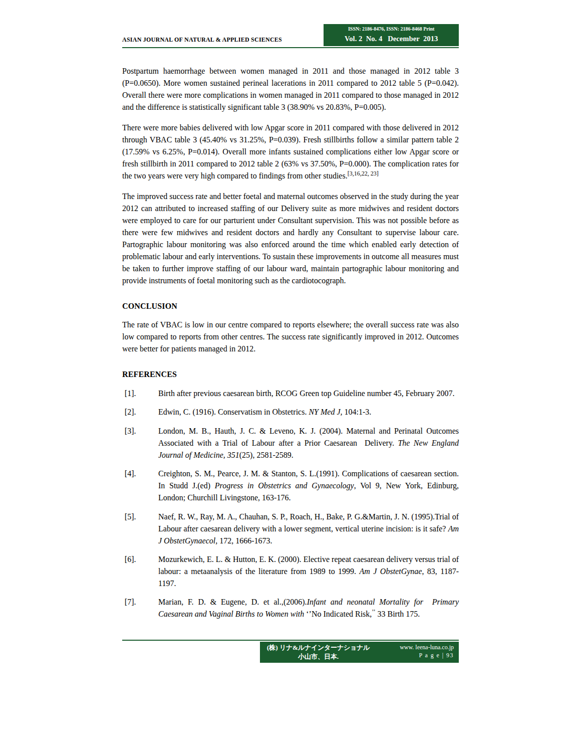Asian Journal of Natural & Applied Sciences
ISSN: 2186-8476, ISSN: 2186-8468 Print Vol. 2 No. 4 December 2013
Postpartum haemorrhage between women managed in 2011 and those managed in 2012 table 3 (P=0.0650). More women sustained perineal lacerations in 2011 compared to 2012 table 5 (P=0.042). Overall there were more complications in women managed in 2011 compared to those managed in 2012 and the difference is statistically significant table 3 (38.90% vs 20.83%, P=0.005).
There were more babies delivered with low Apgar score in 2011 compared with those delivered in 2012 through VBAC table 3 (45.40% vs 31.25%, P=0.039). Fresh stillbirths follow a similar pattern table 2 (17.59% vs 6.25%, P=0.014). Overall more infants sustained complications either low Apgar score or fresh stillbirth in 2011 compared to 2012 table 2 (63% vs 37.50%, P=0.000). The complication rates for the two years were very high compared to findings from other studies.[3,16,22, 23]
The improved success rate and better foetal and maternal outcomes observed in the study during the year 2012 can attributed to increased staffing of our Delivery suite as more midwives and resident doctors were employed to care for our parturient under Consultant supervision. This was not possible before as there were few midwives and resident doctors and hardly any Consultant to supervise labour care. Partographic labour monitoring was also enforced around the time which enabled early detection of problematic labour and early interventions. To sustain these improvements in outcome all measures must be taken to further improve staffing of our labour ward, maintain partographic labour monitoring and provide instruments of foetal monitoring such as the cardiotocograph.
Conclusion
The rate of VBAC is low in our centre compared to reports elsewhere; the overall success rate was also low compared to reports from other centres. The success rate significantly improved in 2012. Outcomes were better for patients managed in 2012.
References
[1]. Birth after previous caesarean birth, RCOG Green top Guideline number 45, February 2007.
[2]. Edwin, C. (1916). Conservatism in Obstetrics. NY Med J, 104:1-3.
[3]. London, M. B., Hauth, J. C. & Leveno, K. J. (2004). Maternal and Perinatal Outcomes Associated with a Trial of Labour after a Prior Caesarean Delivery. The New England Journal of Medicine, 351(25), 2581-2589.
[4]. Creighton, S. M., Pearce, J. M. & Stanton, S. L.(1991). Complications of caesarean section. In Studd J.(ed) Progress in Obstetrics and Gynaecology, Vol 9, New York, Edinburg, London; Churchill Livingstone, 163-176.
[5]. Naef, R. W., Ray, M. A., Chauhan, S. P., Roach, H., Bake, P. G.&Martin, J. N. (1995).Trial of Labour after caesarean delivery with a lower segment, vertical uterine incision: is it safe? Am J ObstetGynaecol, 172, 1666-1673.
[6]. Mozurkewich, E. L. & Hutton, E. K. (2000). Elective repeat caesarean delivery versus trial of labour: a metaanalysis of the literature from 1989 to 1999. Am J ObstetGynae, 83, 1187-1197.
[7]. Marian, F. D. & Eugene, D. et al.,(2006).Infant and neonatal Mortality for Primary Caesarean and Vaginal Births to Women with ‘’No Indicated Risk,’’ 33 Birth 175.
(株) リナ&ルナインターナショナル
小山市、日本.
www. leena-luna.co.jp P a g e | 93